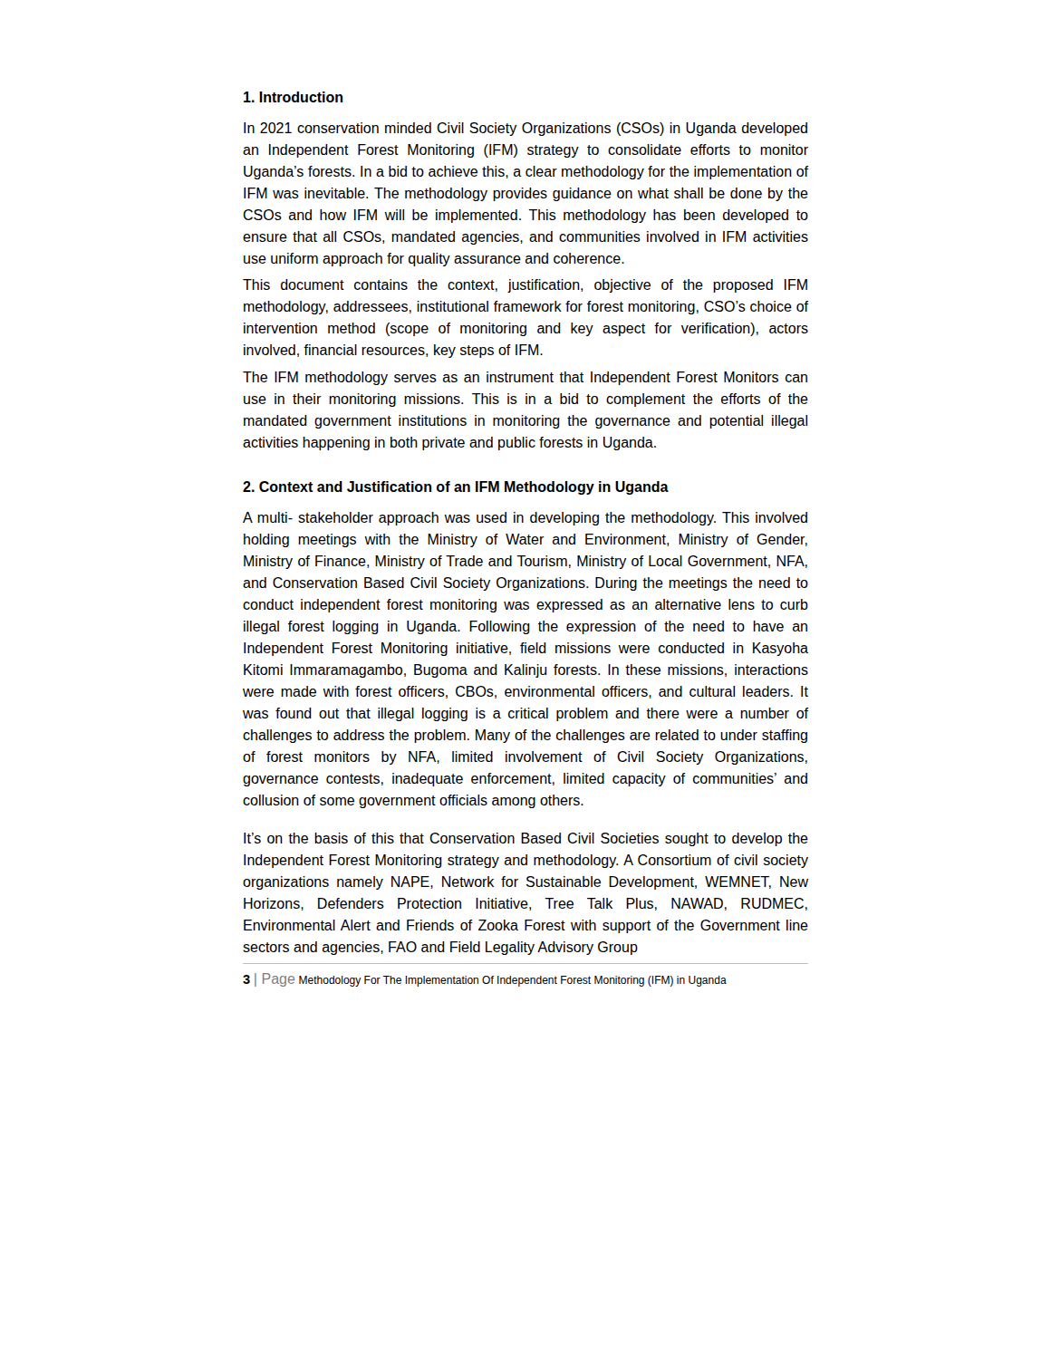1. Introduction
In 2021 conservation minded Civil Society Organizations (CSOs) in Uganda developed an Independent Forest Monitoring (IFM) strategy to consolidate efforts to monitor Uganda’s forests. In a bid to achieve this, a clear methodology for the implementation of IFM was inevitable. The methodology provides guidance on what shall be done by the CSOs and how IFM will be implemented. This methodology has been developed to ensure that all CSOs, mandated agencies, and communities involved in IFM activities use uniform approach for quality assurance and coherence.
This document contains the context, justification, objective of the proposed IFM methodology, addressees, institutional framework for forest monitoring, CSO’s choice of intervention method (scope of monitoring and key aspect for verification), actors involved, financial resources, key steps of IFM.
The IFM methodology serves as an instrument that Independent Forest Monitors can use in their monitoring missions. This is in a bid to complement the efforts of the mandated government institutions in monitoring the governance and potential illegal activities happening in both private and public forests in Uganda.
2. Context and Justification of an IFM Methodology in Uganda
A multi- stakeholder approach was used in developing the methodology. This involved holding meetings with the Ministry of Water and Environment, Ministry of Gender, Ministry of Finance, Ministry of Trade and Tourism, Ministry of Local Government, NFA, and Conservation Based Civil Society Organizations. During the meetings the need to conduct independent forest monitoring was expressed as an alternative lens to curb illegal forest logging in Uganda. Following the expression of the need to have an Independent Forest Monitoring initiative, field missions were conducted in Kasyoha Kitomi Immaramagambo, Bugoma and Kalinju forests. In these missions, interactions were made with forest officers, CBOs, environmental officers, and cultural leaders. It was found out that illegal logging is a critical problem and there were a number of challenges to address the problem. Many of the challenges are related to under staffing of forest monitors by NFA, limited involvement of Civil Society Organizations, governance contests, inadequate enforcement, limited capacity of communities’ and collusion of some government officials among others.
It’s on the basis of this that Conservation Based Civil Societies sought to develop the Independent Forest Monitoring strategy and methodology. A Consortium of civil society organizations namely NAPE, Network for Sustainable Development, WEMNET, New Horizons, Defenders Protection Initiative, Tree Talk Plus, NAWAD, RUDMEC, Environmental Alert and Friends of Zooka Forest with support of the Government line sectors and agencies, FAO and Field Legality Advisory Group
3 | Page Methodology For The Implementation Of Independent Forest Monitoring (IFM) in Uganda